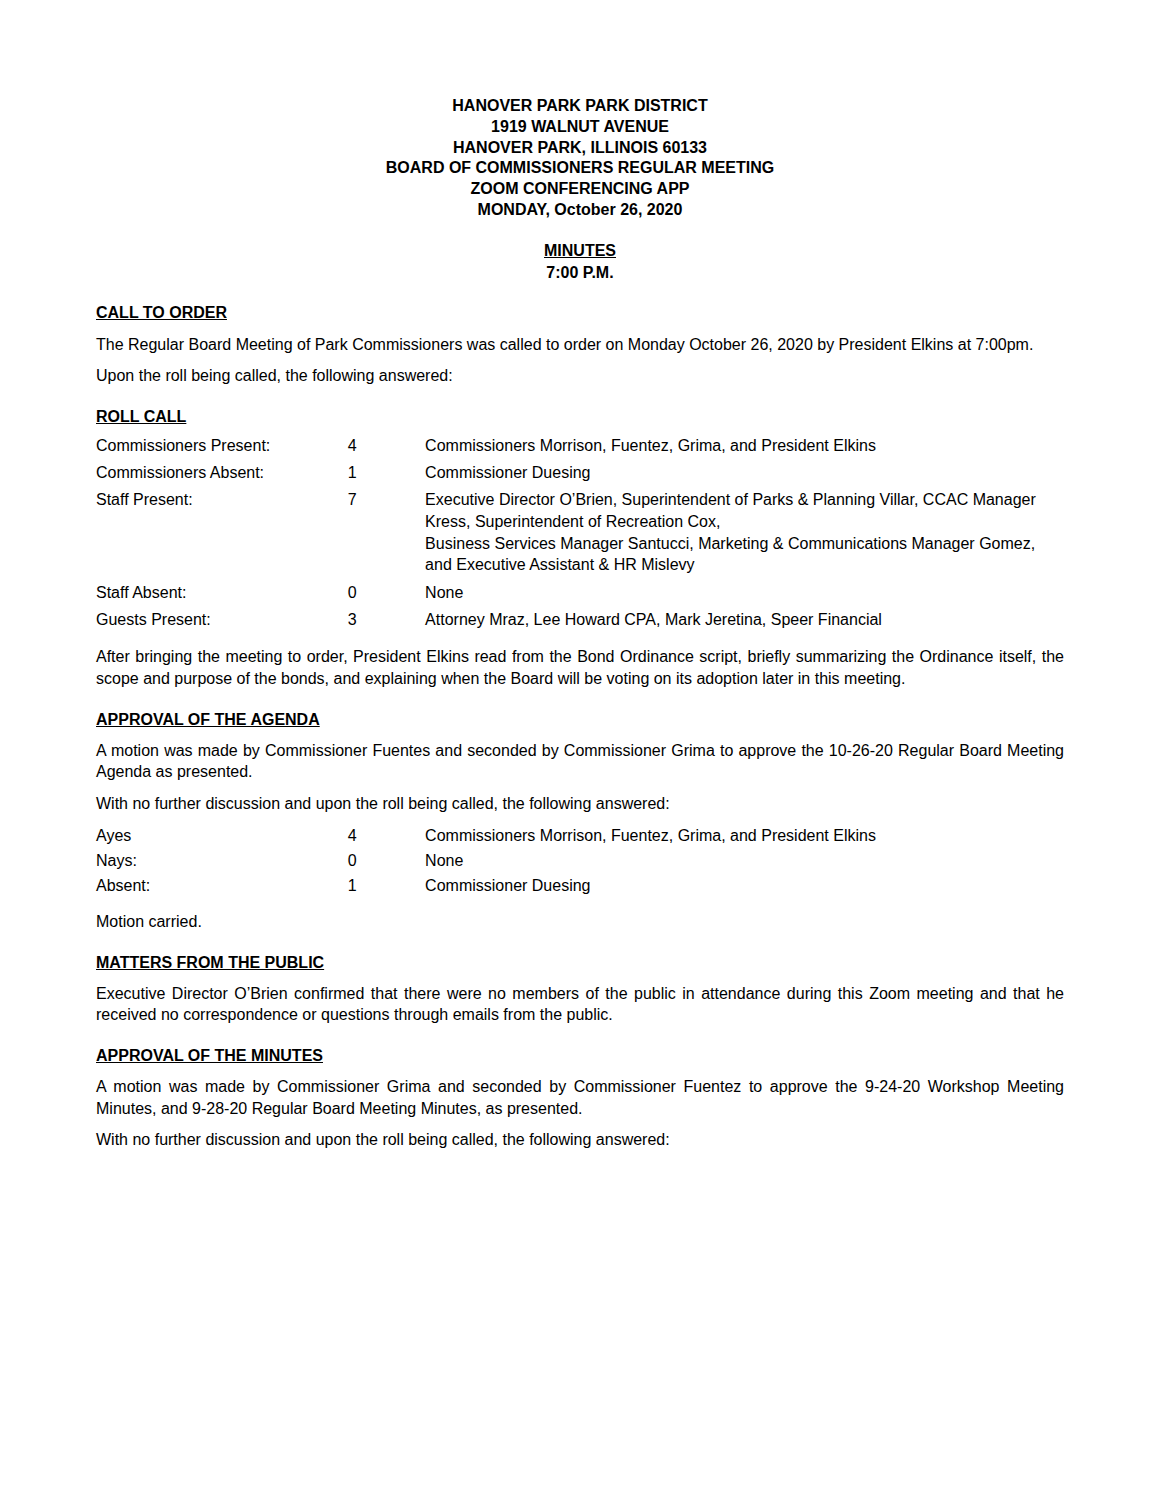HANOVER PARK PARK DISTRICT
1919 WALNUT AVENUE
HANOVER PARK, ILLINOIS 60133
BOARD OF COMMISSIONERS REGULAR MEETING
ZOOM CONFERENCING APP
MONDAY, October 26, 2020
MINUTES
7:00 P.M.
CALL TO ORDER
The Regular Board Meeting of Park Commissioners was called to order on Monday October 26, 2020 by President Elkins at 7:00pm.
Upon the roll being called, the following answered:
ROLL CALL
| Commissioners Present: | 4 | Commissioners Morrison, Fuentez, Grima, and President Elkins |
| Commissioners Absent: | 1 | Commissioner Duesing |
| Staff Present: | 7 | Executive Director O’Brien, Superintendent of Parks & Planning Villar, CCAC Manager Kress, Superintendent of Recreation Cox, Business Services Manager Santucci, Marketing & Communications Manager Gomez, and Executive Assistant & HR Mislevy |
| Staff Absent: | 0 | None |
| Guests Present: | 3 | Attorney Mraz, Lee Howard CPA, Mark Jeretina, Speer Financial |
After bringing the meeting to order, President Elkins read from the Bond Ordinance script, briefly summarizing the Ordinance itself, the scope and purpose of the bonds, and explaining when the Board will be voting on its adoption later in this meeting.
APPROVAL OF THE AGENDA
A motion was made by Commissioner Fuentes and seconded by Commissioner Grima to approve the 10-26-20 Regular Board Meeting Agenda as presented.
With no further discussion and upon the roll being called, the following answered:
| Ayes | 4 | Commissioners Morrison, Fuentez, Grima, and President Elkins |
| Nays: | 0 | None |
| Absent: | 1 | Commissioner Duesing |
Motion carried.
MATTERS FROM THE PUBLIC
Executive Director O’Brien confirmed that there were no members of the public in attendance during this Zoom meeting and that he received no correspondence or questions through emails from the public.
APPROVAL OF THE MINUTES
A motion was made by Commissioner Grima and seconded by Commissioner Fuentez to approve the 9-24-20 Workshop Meeting Minutes, and 9-28-20 Regular Board Meeting Minutes, as presented.
With no further discussion and upon the roll being called, the following answered: